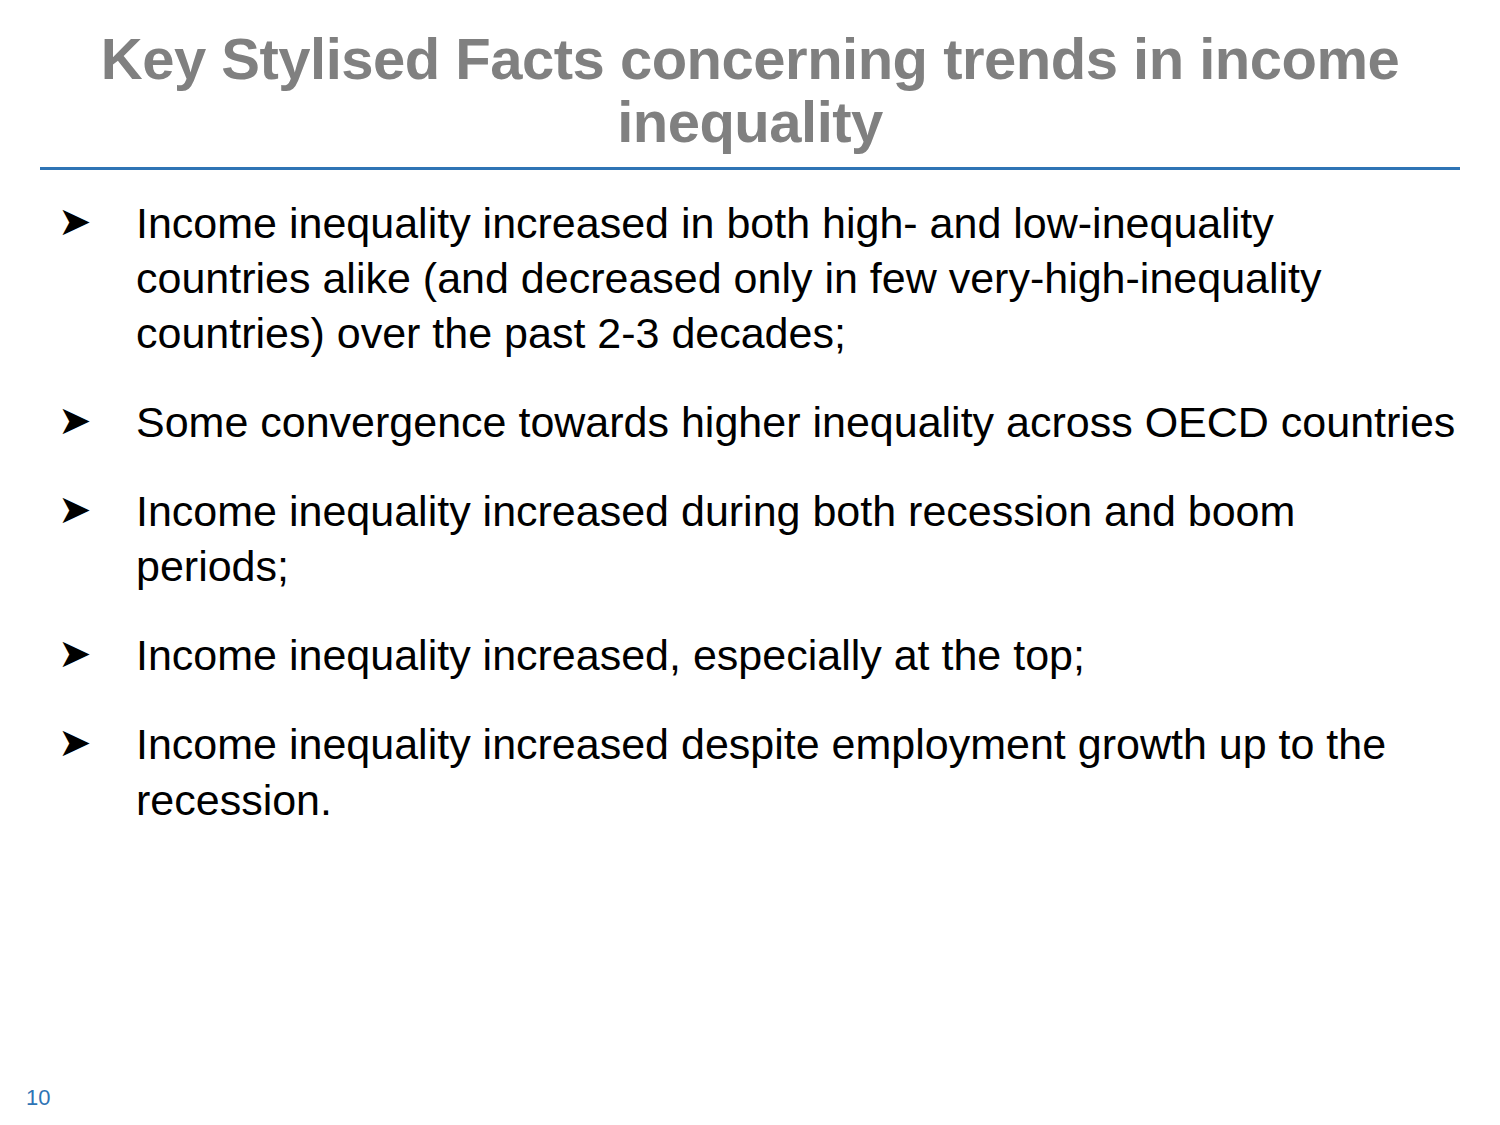Key Stylised Facts concerning trends in income inequality
Income inequality increased in both high- and low-inequality countries alike (and decreased only in few very-high-inequality countries) over the past 2-3 decades;
Some convergence towards higher inequality across OECD countries
Income inequality increased during both recession and boom periods;
Income inequality increased, especially at the top;
Income inequality increased despite employment growth up to the recession.
10